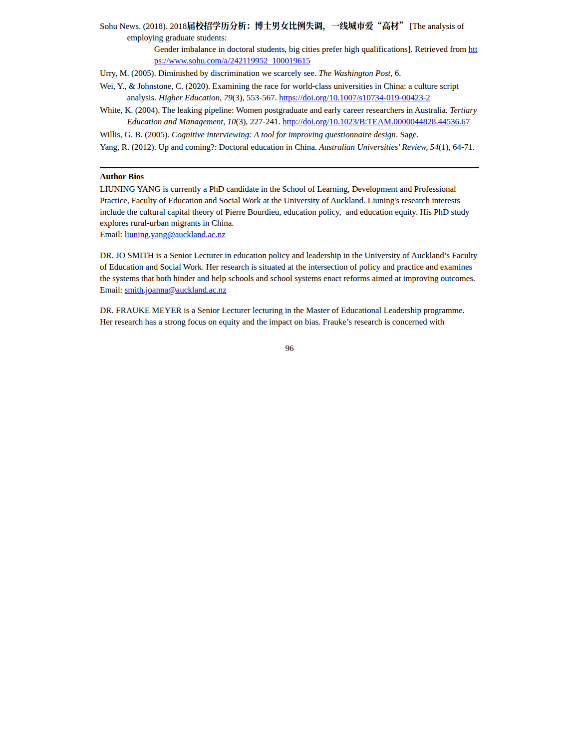Sohu News. (2018). 2018届校招学历分析：博士男女比例失调，一线城市爱“高材” [The analysis of employing graduate students: Gender imbalance in doctoral students, big cities prefer high qualifications]. Retrieved from https://www.sohu.com/a/242119952_100019615
Urry, M. (2005). Diminished by discrimination we scarcely see. The Washington Post, 6.
Wei, Y., & Johnstone, C. (2020). Examining the race for world-class universities in China: a culture script analysis. Higher Education, 79(3), 553-567. https://doi.org/10.1007/s10734-019-00423-2
White, K. (2004). The leaking pipeline: Women postgraduate and early career researchers in Australia. Tertiary Education and Management, 10(3), 227-241. http://doi.org/10.1023/B:TEAM.0000044828.44536.67
Willis, G. B. (2005). Cognitive interviewing: A tool for improving questionnaire design. Sage.
Yang, R. (2012). Up and coming?: Doctoral education in China. Australian Universities' Review, 54(1), 64-71.
Author Bios
LIUNING YANG is currently a PhD candidate in the School of Learning, Development and Professional Practice, Faculty of Education and Social Work at the University of Auckland. Liuning's research interests include the cultural capital theory of Pierre Bourdieu, education policy, and education equity. His PhD study explores rural-urban migrants in China.
Email: liuning.yang@auckland.ac.nz
DR. JO SMITH is a Senior Lecturer in education policy and leadership in the University of Auckland’s Faculty of Education and Social Work. Her research is situated at the intersection of policy and practice and examines the systems that both hinder and help schools and school systems enact reforms aimed at improving outcomes.
Email: smith.joanna@auckland.ac.nz
DR. FRAUKE MEYER is a Senior Lecturer lecturing in the Master of Educational Leadership programme. Her research has a strong focus on equity and the impact on bias. Frauke’s research is concerned with
96